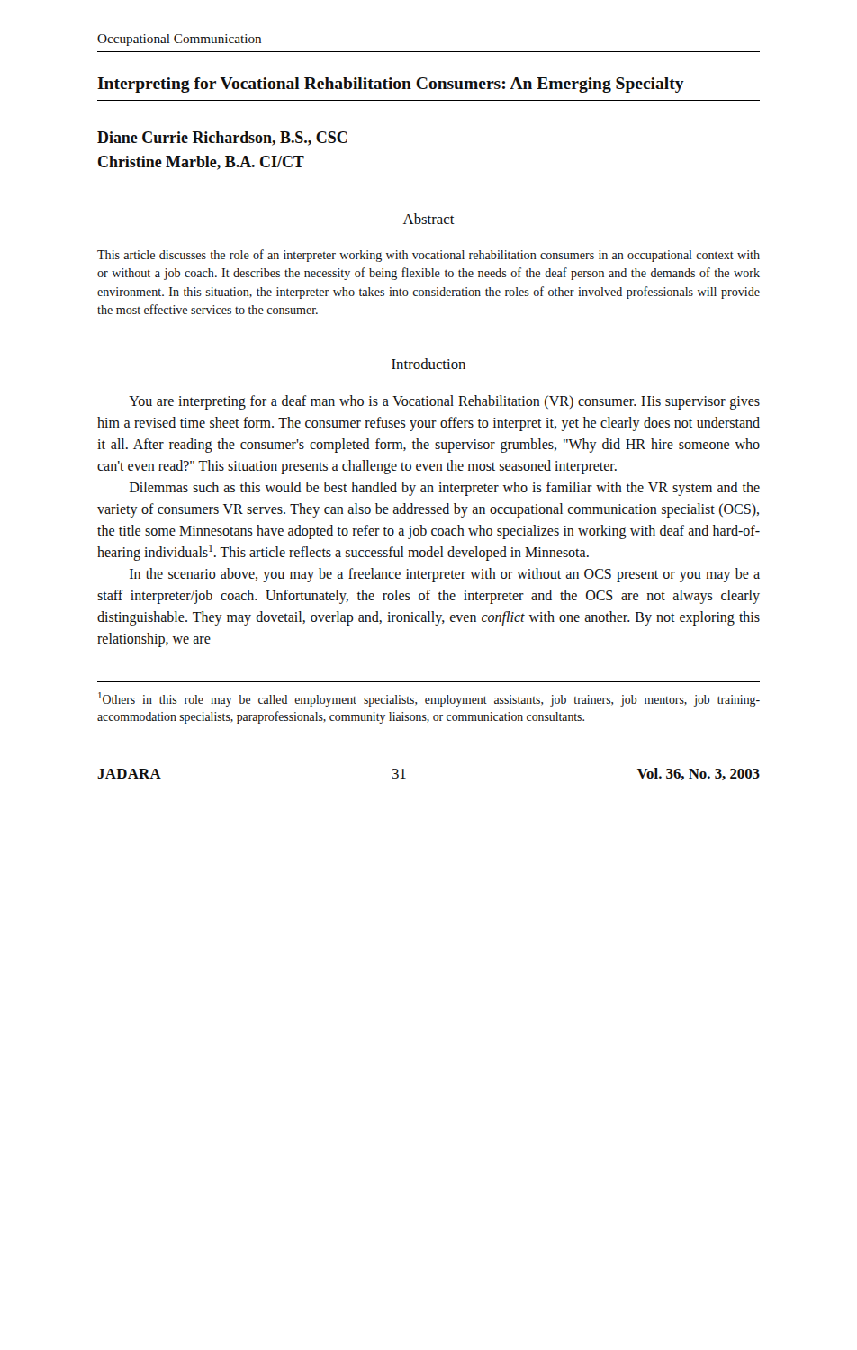Occupational Communication
Interpreting for Vocational Rehabilitation Consumers: An Emerging Specialty
Diane Currie Richardson, B.S., CSC
Christine Marble, B.A. CI/CT
Abstract
This article discusses the role of an interpreter working with vocational rehabilitation consumers in an occupational context with or without a job coach. It describes the necessity of being flexible to the needs of the deaf person and the demands of the work environment. In this situation, the interpreter who takes into consideration the roles of other involved professionals will provide the most effective services to the consumer.
Introduction
You are interpreting for a deaf man who is a Vocational Rehabilitation (VR) consumer. His supervisor gives him a revised time sheet form. The consumer refuses your offers to interpret it, yet he clearly does not understand it all. After reading the consumer's completed form, the supervisor grumbles, "Why did HR hire someone who can't even read?" This situation presents a challenge to even the most seasoned interpreter.
Dilemmas such as this would be best handled by an interpreter who is familiar with the VR system and the variety of consumers VR serves. They can also be addressed by an occupational communication specialist (OCS), the title some Minnesotans have adopted to refer to a job coach who specializes in working with deaf and hard-of-hearing individuals1. This article reflects a successful model developed in Minnesota.
In the scenario above, you may be a freelance interpreter with or without an OCS present or you may be a staff interpreter/job coach. Unfortunately, the roles of the interpreter and the OCS are not always clearly distinguishable. They may dovetail, overlap and, ironically, even conflict with one another. By not exploring this relationship, we are
1Others in this role may be called employment specialists, employment assistants, job trainers, job mentors, job training-accommodation specialists, paraprofessionals, community liaisons, or communication consultants.
JADARA 31 Vol. 36, No. 3, 2003